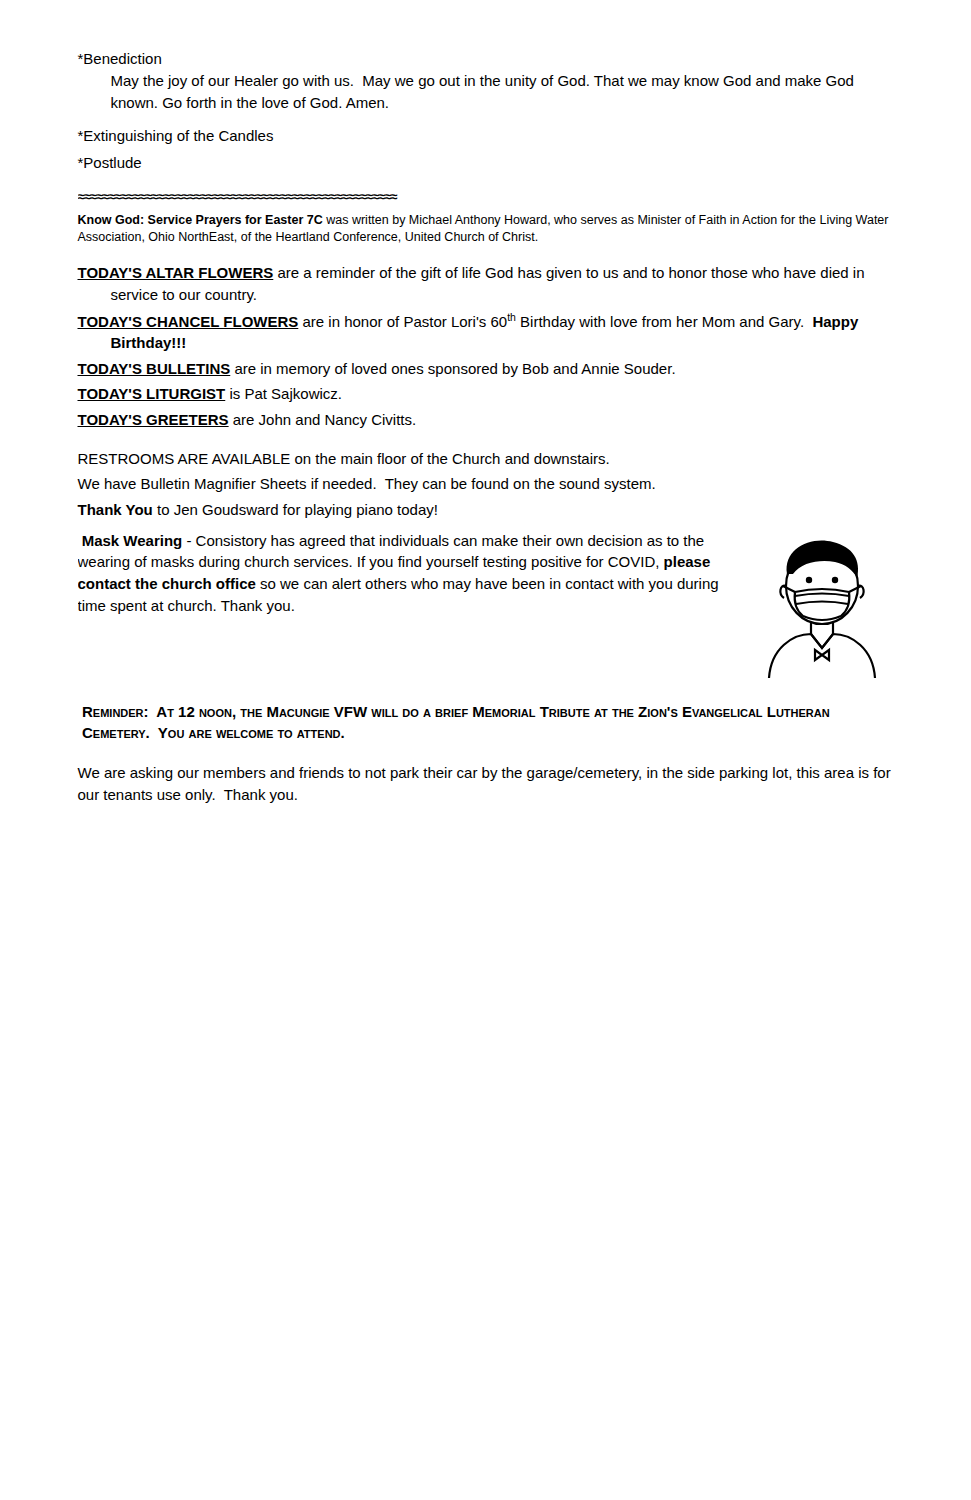*Benediction
May the joy of our Healer go with us. May we go out in the unity of God. That we may know God and make God known. Go forth in the love of God. Amen.
*Extinguishing of the Candles
*Postlude
≈≈≈≈≈≈≈≈≈≈≈≈≈≈≈≈≈≈≈≈≈≈≈≈≈≈≈≈≈≈≈≈≈≈≈≈≈≈≈≈≈≈≈≈≈≈≈≈≈≈≈≈
Know God: Service Prayers for Easter 7C was written by Michael Anthony Howard, who serves as Minister of Faith in Action for the Living Water Association, Ohio NorthEast, of the Heartland Conference, United Church of Christ.
TODAY'S ALTAR FLOWERS are a reminder of the gift of life God has given to us and to honor those who have died in service to our country.
TODAY'S CHANCEL FLOWERS are in honor of Pastor Lori's 60th Birthday with love from her Mom and Gary. Happy Birthday!!!
TODAY'S BULLETINS are in memory of loved ones sponsored by Bob and Annie Souder.
TODAY'S LITURGIST is Pat Sajkowicz.
TODAY'S GREETERS are John and Nancy Civitts.
RESTROOMS ARE AVAILABLE on the main floor of the Church and downstairs.
We have Bulletin Magnifier Sheets if needed. They can be found on the sound system.
Thank You to Jen Goudsward for playing piano today!
Mask Wearing - Consistory has agreed that individuals can make their own decision as to the wearing of masks during church services. If you find yourself testing positive for COVID, please contact the church office so we can alert others who may have been in contact with you during time spent at church. Thank you.
Reminder: At 12 noon, the Macungie VFW will do a brief Memorial Tribute at the Zion's Evangelical Lutheran Cemetery. You are welcome to attend.
We are asking our members and friends to not park their car by the garage/cemetery, in the side parking lot, this area is for our tenants use only. Thank you.